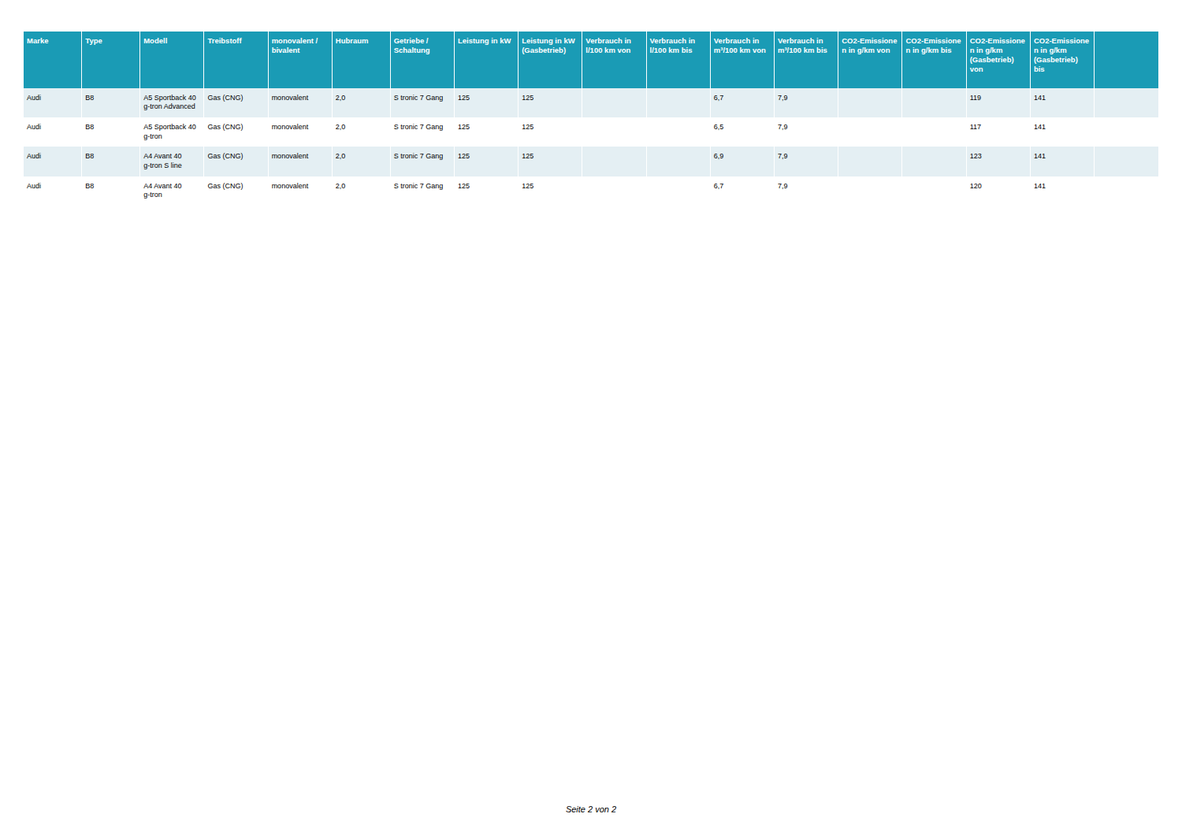| Marke | Type | Modell | Treibstoff | monovalent / bivalent | Hubraum | Getriebe / Schaltung | Leistung in kW | Leistung in kW (Gasbetrieb) | Verbrauch in l/100 km von | Verbrauch in l/100 km bis | Verbrauch in m³/100 km von | Verbrauch in m³/100 km bis | CO2-Emissione n in g/km von | CO2-Emissione n in g/km bis | CO2-Emissione n in g/km (Gasbetrieb) von | CO2-Emissione n in g/km (Gasbetrieb) bis | |
| --- | --- | --- | --- | --- | --- | --- | --- | --- | --- | --- | --- | --- | --- | --- | --- | --- | --- |
| Audi | B8 | A5 Sportback 40 g-tron Advanced | Gas (CNG) | monovalent | 2,0 | S tronic 7 Gang | 125 | 125 | | | 6,7 | 7,9 | | | 119 | 141 | |
| Audi | B8 | A5 Sportback 40 g-tron | Gas (CNG) | monovalent | 2,0 | S tronic 7 Gang | 125 | 125 | | | 6,5 | 7,9 | | | 117 | 141 | |
| Audi | B8 | A4 Avant 40 g-tron S line | Gas (CNG) | monovalent | 2,0 | S tronic 7 Gang | 125 | 125 | | | 6,9 | 7,9 | | | 123 | 141 | |
| Audi | B8 | A4 Avant 40 g-tron | Gas (CNG) | monovalent | 2,0 | S tronic 7 Gang | 125 | 125 | | | 6,7 | 7,9 | | | 120 | 141 | |
Seite 2 von 2